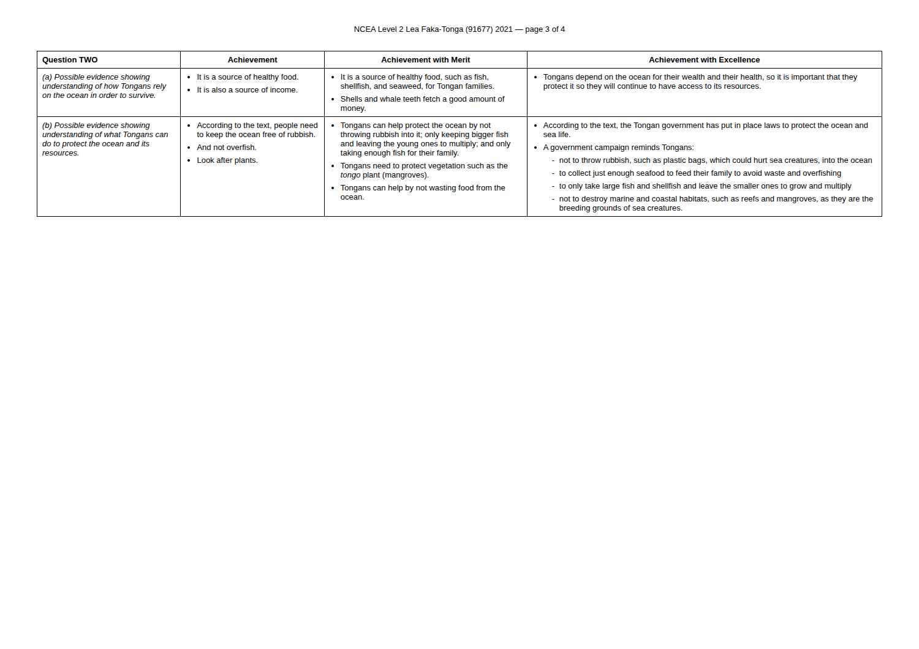NCEA Level 2 Lea Faka-Tonga (91677) 2021 — page 3 of 4
| Question TWO | Achievement | Achievement with Merit | Achievement with Excellence |
| --- | --- | --- | --- |
| (a) Possible evidence showing understanding of how Tongans rely on the ocean in order to survive. | It is a source of healthy food. It is also a source of income. | It is a source of healthy food, such as fish, shellfish, and seaweed, for Tongan families. Shells and whale teeth fetch a good amount of money. | Tongans depend on the ocean for their wealth and their health, so it is important that they protect it so they will continue to have access to its resources. |
| (b) Possible evidence showing understanding of what Tongans can do to protect the ocean and its resources. | According to the text, people need to keep the ocean free of rubbish. And not overfish. Look after plants. | Tongans can help protect the ocean by not throwing rubbish into it; only keeping bigger fish and leaving the young ones to multiply; and only taking enough fish for their family. Tongans need to protect vegetation such as the tongo plant (mangroves). Tongans can help by not wasting food from the ocean. | According to the text, the Tongan government has put in place laws to protect the ocean and sea life. A government campaign reminds Tongans: not to throw rubbish, such as plastic bags, which could hurt sea creatures, into the ocean to collect just enough seafood to feed their family to avoid waste and overfishing to only take large fish and shellfish and leave the smaller ones to grow and multiply not to destroy marine and coastal habitats, such as reefs and mangroves, as they are the breeding grounds of sea creatures. |